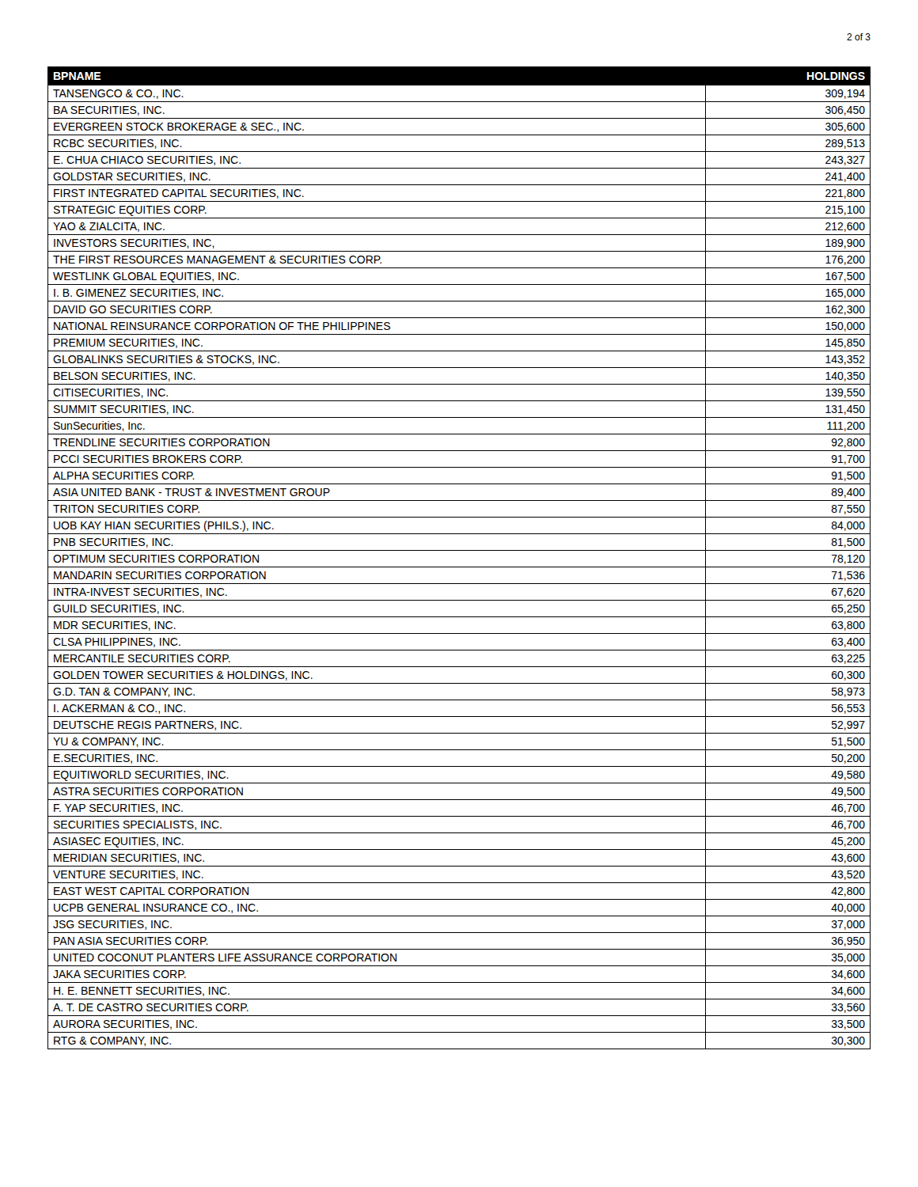2 of 3
| BPNAME | HOLDINGS |
| --- | --- |
| TANSENGCO & CO., INC. | 309,194 |
| BA SECURITIES, INC. | 306,450 |
| EVERGREEN STOCK BROKERAGE & SEC., INC. | 305,600 |
| RCBC SECURITIES, INC. | 289,513 |
| E. CHUA CHIACO SECURITIES, INC. | 243,327 |
| GOLDSTAR SECURITIES, INC. | 241,400 |
| FIRST INTEGRATED CAPITAL SECURITIES, INC. | 221,800 |
| STRATEGIC EQUITIES CORP. | 215,100 |
| YAO & ZIALCITA, INC. | 212,600 |
| INVESTORS SECURITIES, INC, | 189,900 |
| THE FIRST RESOURCES MANAGEMENT & SECURITIES CORP. | 176,200 |
| WESTLINK GLOBAL EQUITIES, INC. | 167,500 |
| I. B. GIMENEZ SECURITIES, INC. | 165,000 |
| DAVID GO SECURITIES CORP. | 162,300 |
| NATIONAL REINSURANCE CORPORATION OF THE PHILIPPINES | 150,000 |
| PREMIUM SECURITIES, INC. | 145,850 |
| GLOBALINKS SECURITIES & STOCKS, INC. | 143,352 |
| BELSON SECURITIES, INC. | 140,350 |
| CITISECURITIES, INC. | 139,550 |
| SUMMIT SECURITIES, INC. | 131,450 |
| SunSecurities, Inc. | 111,200 |
| TRENDLINE SECURITIES CORPORATION | 92,800 |
| PCCI SECURITIES BROKERS CORP. | 91,700 |
| ALPHA SECURITIES CORP. | 91,500 |
| ASIA UNITED BANK - TRUST & INVESTMENT GROUP | 89,400 |
| TRITON SECURITIES CORP. | 87,550 |
| UOB KAY HIAN SECURITIES (PHILS.), INC. | 84,000 |
| PNB SECURITIES, INC. | 81,500 |
| OPTIMUM SECURITIES CORPORATION | 78,120 |
| MANDARIN SECURITIES CORPORATION | 71,536 |
| INTRA-INVEST SECURITIES, INC. | 67,620 |
| GUILD SECURITIES, INC. | 65,250 |
| MDR SECURITIES, INC. | 63,800 |
| CLSA PHILIPPINES, INC. | 63,400 |
| MERCANTILE SECURITIES CORP. | 63,225 |
| GOLDEN TOWER SECURITIES & HOLDINGS, INC. | 60,300 |
| G.D. TAN & COMPANY, INC. | 58,973 |
| I. ACKERMAN & CO., INC. | 56,553 |
| DEUTSCHE REGIS PARTNERS, INC. | 52,997 |
| YU & COMPANY, INC. | 51,500 |
| E.SECURITIES, INC. | 50,200 |
| EQUITIWORLD SECURITIES, INC. | 49,580 |
| ASTRA SECURITIES CORPORATION | 49,500 |
| F. YAP SECURITIES, INC. | 46,700 |
| SECURITIES SPECIALISTS, INC. | 46,700 |
| ASIASEC EQUITIES, INC. | 45,200 |
| MERIDIAN SECURITIES, INC. | 43,600 |
| VENTURE SECURITIES, INC. | 43,520 |
| EAST WEST CAPITAL CORPORATION | 42,800 |
| UCPB GENERAL INSURANCE CO., INC. | 40,000 |
| JSG SECURITIES, INC. | 37,000 |
| PAN ASIA SECURITIES CORP. | 36,950 |
| UNITED COCONUT PLANTERS LIFE ASSURANCE CORPORATION | 35,000 |
| JAKA SECURITIES CORP. | 34,600 |
| H. E. BENNETT SECURITIES, INC. | 34,600 |
| A. T. DE CASTRO SECURITIES CORP. | 33,560 |
| AURORA SECURITIES, INC. | 33,500 |
| RTG & COMPANY, INC. | 30,300 |